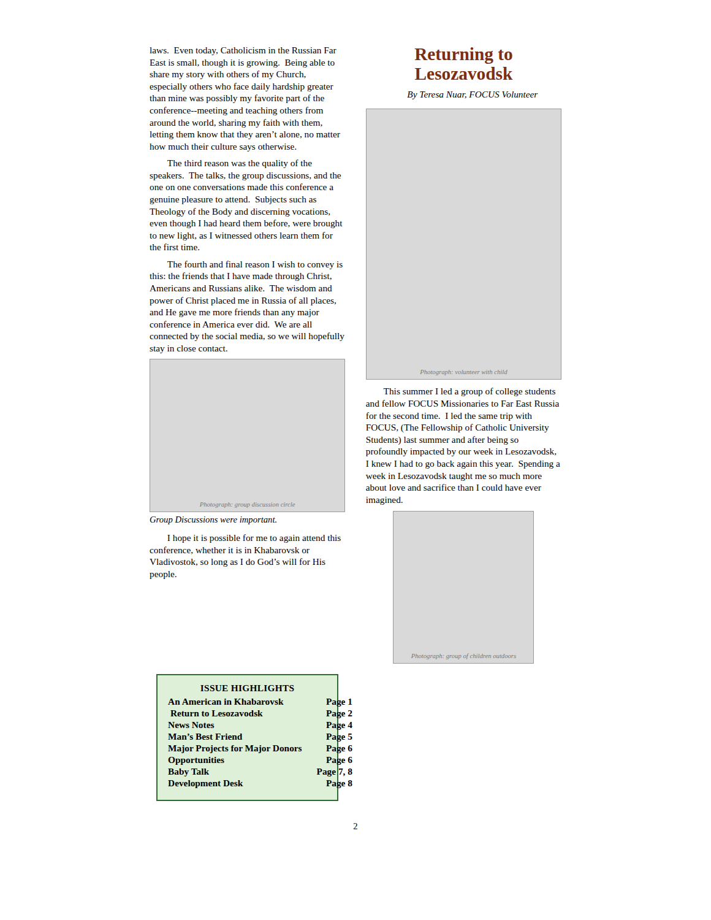laws. Even today, Catholicism in the Russian Far East is small, though it is growing. Being able to share my story with others of my Church, especially others who face daily hardship greater than mine was possibly my favorite part of the conference--meeting and teaching others from around the world, sharing my faith with them, letting them know that they aren’t alone, no matter how much their culture says otherwise.
The third reason was the quality of the speakers. The talks, the group discussions, and the one on one conversations made this conference a genuine pleasure to attend. Subjects such as Theology of the Body and discerning vocations, even though I had heard them before, were brought to new light, as I witnessed others learn them for the first time.
The fourth and final reason I wish to convey is this: the friends that I have made through Christ, Americans and Russians alike. The wisdom and power of Christ placed me in Russia of all places, and He gave me more friends than any major conference in America ever did. We are all connected by the social media, so we will hopefully stay in close contact.
Photograph: group discussion circle
Group Discussions were important.
I hope it is possible for me to again attend this conference, whether it is in Khabarovsk or Vladivostok, so long as I do God’s will for His people.
ISSUE HIGHLIGHTS
| An American in Khabarovsk | Page 1 |
| Return to Lesozavodsk | Page 2 |
| News Notes | Page 4 |
| Man’s Best Friend | Page 5 |
| Major Projects for Major Donors | Page 6 |
| Opportunities | Page 6 |
| Baby Talk | Page 7, 8 |
| Development Desk | Page 8 |
Returning to Lesozavodsk
By Teresa Nuar, FOCUS Volunteer
Photograph: volunteer with child
This summer I led a group of college students and fellow FOCUS Missionaries to Far East Russia for the second time. I led the same trip with FOCUS, (The Fellowship of Catholic University Students) last summer and after being so profoundly impacted by our week in Lesozavodsk, I knew I had to go back again this year. Spending a week in Lesozavodsk taught me so much more about love and sacrifice than I could have ever imagined.
Photograph: group of children outdoors
2